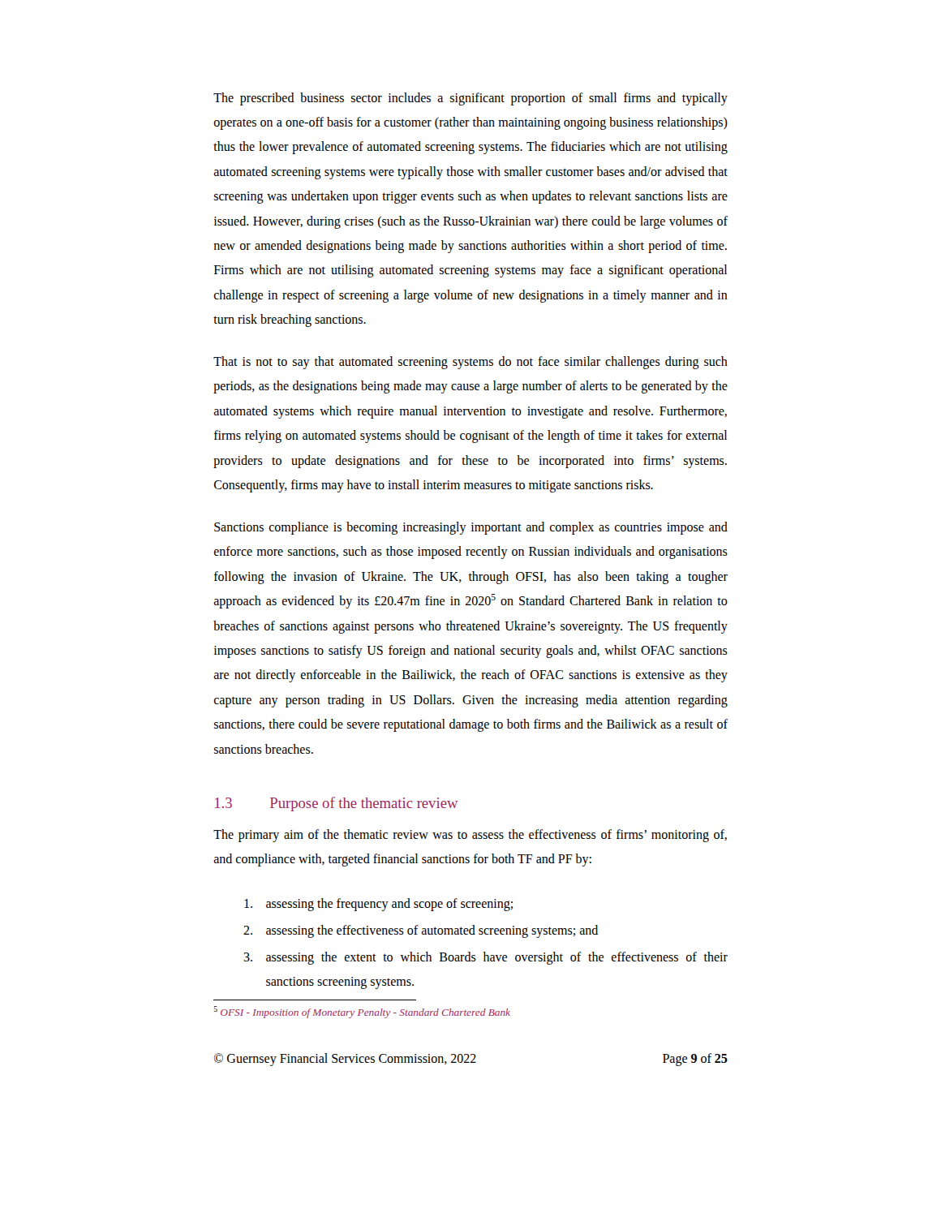The prescribed business sector includes a significant proportion of small firms and typically operates on a one-off basis for a customer (rather than maintaining ongoing business relationships) thus the lower prevalence of automated screening systems. The fiduciaries which are not utilising automated screening systems were typically those with smaller customer bases and/or advised that screening was undertaken upon trigger events such as when updates to relevant sanctions lists are issued. However, during crises (such as the Russo-Ukrainian war) there could be large volumes of new or amended designations being made by sanctions authorities within a short period of time. Firms which are not utilising automated screening systems may face a significant operational challenge in respect of screening a large volume of new designations in a timely manner and in turn risk breaching sanctions.
That is not to say that automated screening systems do not face similar challenges during such periods, as the designations being made may cause a large number of alerts to be generated by the automated systems which require manual intervention to investigate and resolve. Furthermore, firms relying on automated systems should be cognisant of the length of time it takes for external providers to update designations and for these to be incorporated into firms’ systems. Consequently, firms may have to install interim measures to mitigate sanctions risks.
Sanctions compliance is becoming increasingly important and complex as countries impose and enforce more sanctions, such as those imposed recently on Russian individuals and organisations following the invasion of Ukraine. The UK, through OFSI, has also been taking a tougher approach as evidenced by its £20.47m fine in 20205 on Standard Chartered Bank in relation to breaches of sanctions against persons who threatened Ukraine’s sovereignty. The US frequently imposes sanctions to satisfy US foreign and national security goals and, whilst OFAC sanctions are not directly enforceable in the Bailiwick, the reach of OFAC sanctions is extensive as they capture any person trading in US Dollars. Given the increasing media attention regarding sanctions, there could be severe reputational damage to both firms and the Bailiwick as a result of sanctions breaches.
1.3 Purpose of the thematic review
The primary aim of the thematic review was to assess the effectiveness of firms’ monitoring of, and compliance with, targeted financial sanctions for both TF and PF by:
assessing the frequency and scope of screening;
assessing the effectiveness of automated screening systems; and
assessing the extent to which Boards have oversight of the effectiveness of their sanctions screening systems.
5 OFSI - Imposition of Monetary Penalty - Standard Chartered Bank
© Guernsey Financial Services Commission, 2022
Page 9 of 25